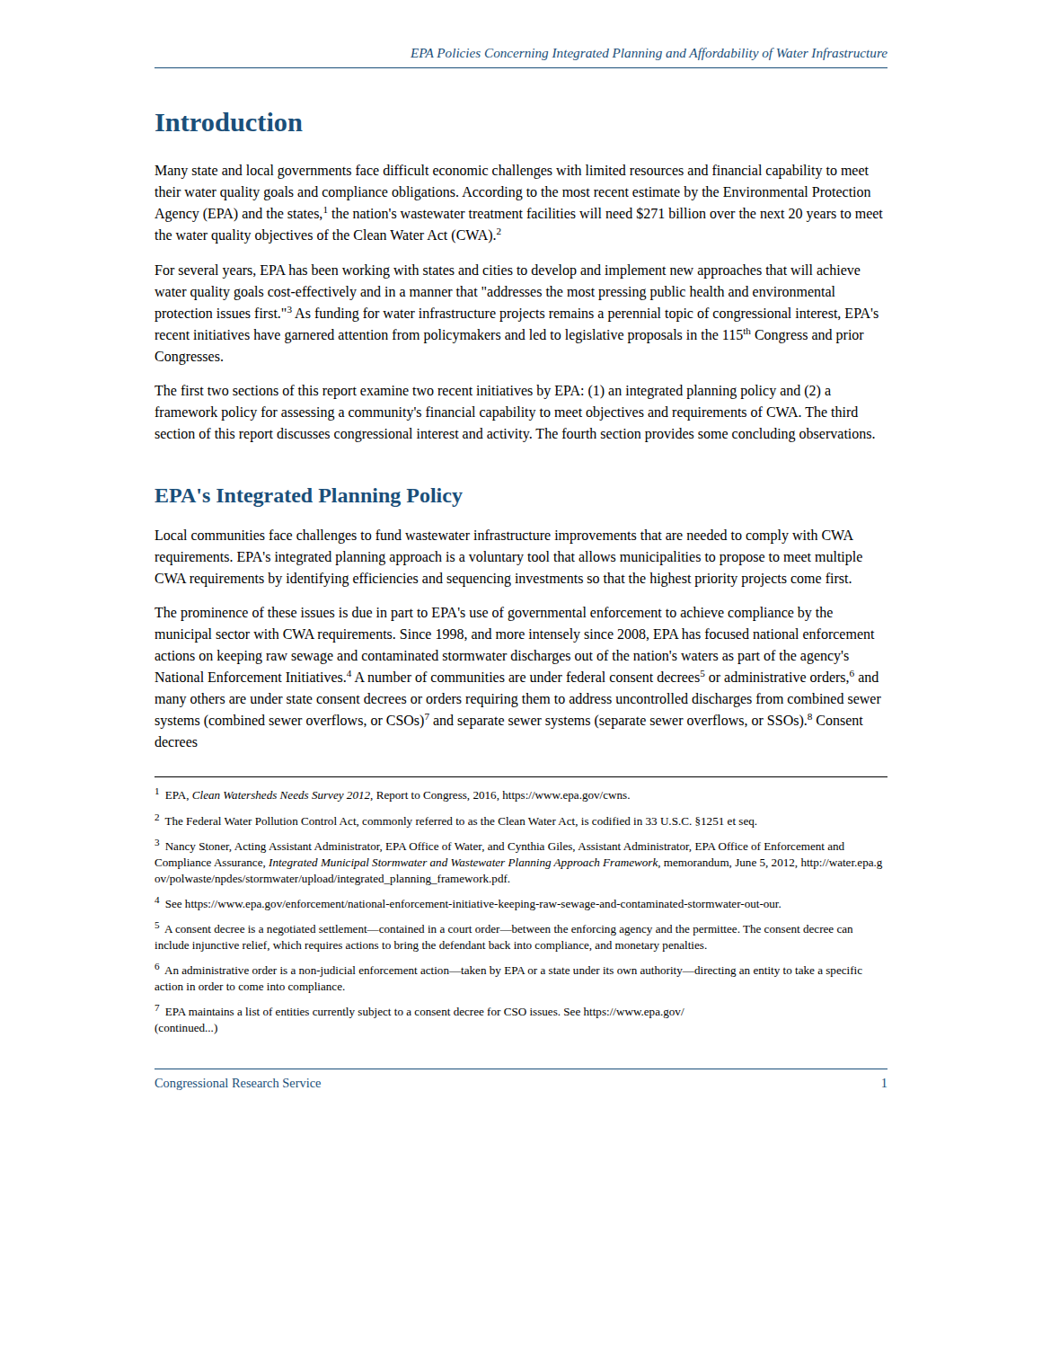EPA Policies Concerning Integrated Planning and Affordability of Water Infrastructure
Introduction
Many state and local governments face difficult economic challenges with limited resources and financial capability to meet their water quality goals and compliance obligations. According to the most recent estimate by the Environmental Protection Agency (EPA) and the states,1 the nation's wastewater treatment facilities will need $271 billion over the next 20 years to meet the water quality objectives of the Clean Water Act (CWA).2
For several years, EPA has been working with states and cities to develop and implement new approaches that will achieve water quality goals cost-effectively and in a manner that "addresses the most pressing public health and environmental protection issues first."3 As funding for water infrastructure projects remains a perennial topic of congressional interest, EPA's recent initiatives have garnered attention from policymakers and led to legislative proposals in the 115th Congress and prior Congresses.
The first two sections of this report examine two recent initiatives by EPA: (1) an integrated planning policy and (2) a framework policy for assessing a community's financial capability to meet objectives and requirements of CWA. The third section of this report discusses congressional interest and activity. The fourth section provides some concluding observations.
EPA's Integrated Planning Policy
Local communities face challenges to fund wastewater infrastructure improvements that are needed to comply with CWA requirements. EPA's integrated planning approach is a voluntary tool that allows municipalities to propose to meet multiple CWA requirements by identifying efficiencies and sequencing investments so that the highest priority projects come first.
The prominence of these issues is due in part to EPA's use of governmental enforcement to achieve compliance by the municipal sector with CWA requirements. Since 1998, and more intensely since 2008, EPA has focused national enforcement actions on keeping raw sewage and contaminated stormwater discharges out of the nation's waters as part of the agency's National Enforcement Initiatives.4 A number of communities are under federal consent decrees5 or administrative orders,6 and many others are under state consent decrees or orders requiring them to address uncontrolled discharges from combined sewer systems (combined sewer overflows, or CSOs)7 and separate sewer systems (separate sewer overflows, or SSOs).8 Consent decrees
1 EPA, Clean Watersheds Needs Survey 2012, Report to Congress, 2016, https://www.epa.gov/cwns.
2 The Federal Water Pollution Control Act, commonly referred to as the Clean Water Act, is codified in 33 U.S.C. §1251 et seq.
3 Nancy Stoner, Acting Assistant Administrator, EPA Office of Water, and Cynthia Giles, Assistant Administrator, EPA Office of Enforcement and Compliance Assurance, Integrated Municipal Stormwater and Wastewater Planning Approach Framework, memorandum, June 5, 2012, http://water.epa.gov/polwaste/npdes/stormwater/upload/integrated_planning_framework.pdf.
4 See https://www.epa.gov/enforcement/national-enforcement-initiative-keeping-raw-sewage-and-contaminated-stormwater-out-our.
5 A consent decree is a negotiated settlement—contained in a court order—between the enforcing agency and the permittee. The consent decree can include injunctive relief, which requires actions to bring the defendant back into compliance, and monetary penalties.
6 An administrative order is a non-judicial enforcement action—taken by EPA or a state under its own authority—directing an entity to take a specific action in order to come into compliance.
7 EPA maintains a list of entities currently subject to a consent decree for CSO issues. See https://www.epa.gov/
(continued...)
Congressional Research Service 1